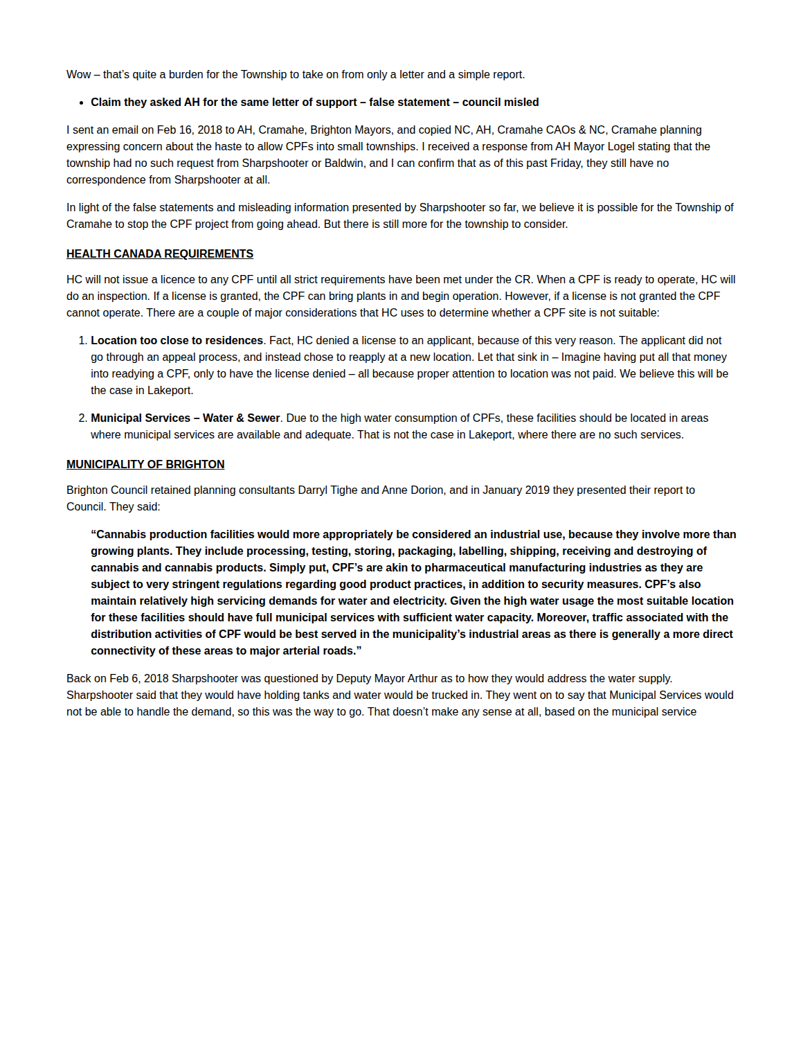Wow – that’s quite a burden for the Township to take on from only a letter and a simple report.
Claim they asked AH for the same letter of support – false statement – council misled
I sent an email on Feb 16, 2018 to AH, Cramahe, Brighton Mayors, and copied NC, AH, Cramahe CAOs & NC, Cramahe planning expressing concern about the haste to allow CPFs into small townships. I received a response from AH Mayor Logel stating that the township had no such request from Sharpshooter or Baldwin, and I can confirm that as of this past Friday, they still have no correspondence from Sharpshooter at all.
In light of the false statements and misleading information presented by Sharpshooter so far, we believe it is possible for the Township of Cramahe to stop the CPF project from going ahead. But there is still more for the township to consider.
HEALTH CANADA REQUIREMENTS
HC will not issue a licence to any CPF until all strict requirements have been met under the CR. When a CPF is ready to operate, HC will do an inspection. If a license is granted, the CPF can bring plants in and begin operation. However, if a license is not granted the CPF cannot operate. There are a couple of major considerations that HC uses to determine whether a CPF site is not suitable:
Location too close to residences. Fact, HC denied a license to an applicant, because of this very reason. The applicant did not go through an appeal process, and instead chose to reapply at a new location. Let that sink in – Imagine having put all that money into readying a CPF, only to have the license denied – all because proper attention to location was not paid. We believe this will be the case in Lakeport.
Municipal Services – Water & Sewer. Due to the high water consumption of CPFs, these facilities should be located in areas where municipal services are available and adequate. That is not the case in Lakeport, where there are no such services.
MUNICIPALITY OF BRIGHTON
Brighton Council retained planning consultants Darryl Tighe and Anne Dorion, and in January 2019 they presented their report to Council. They said:
“Cannabis production facilities would more appropriately be considered an industrial use, because they involve more than growing plants. They include processing, testing, storing, packaging, labelling, shipping, receiving and destroying of cannabis and cannabis products. Simply put, CPF’s are akin to pharmaceutical manufacturing industries as they are subject to very stringent regulations regarding good product practices, in addition to security measures. CPF’s also maintain relatively high servicing demands for water and electricity. Given the high water usage the most suitable location for these facilities should have full municipal services with sufficient water capacity. Moreover, traffic associated with the distribution activities of CPF would be best served in the municipality’s industrial areas as there is generally a more direct connectivity of these areas to major arterial roads.”
Back on Feb 6, 2018 Sharpshooter was questioned by Deputy Mayor Arthur as to how they would address the water supply. Sharpshooter said that they would have holding tanks and water would be trucked in. They went on to say that Municipal Services would not be able to handle the demand, so this was the way to go. That doesn’t make any sense at all, based on the municipal service